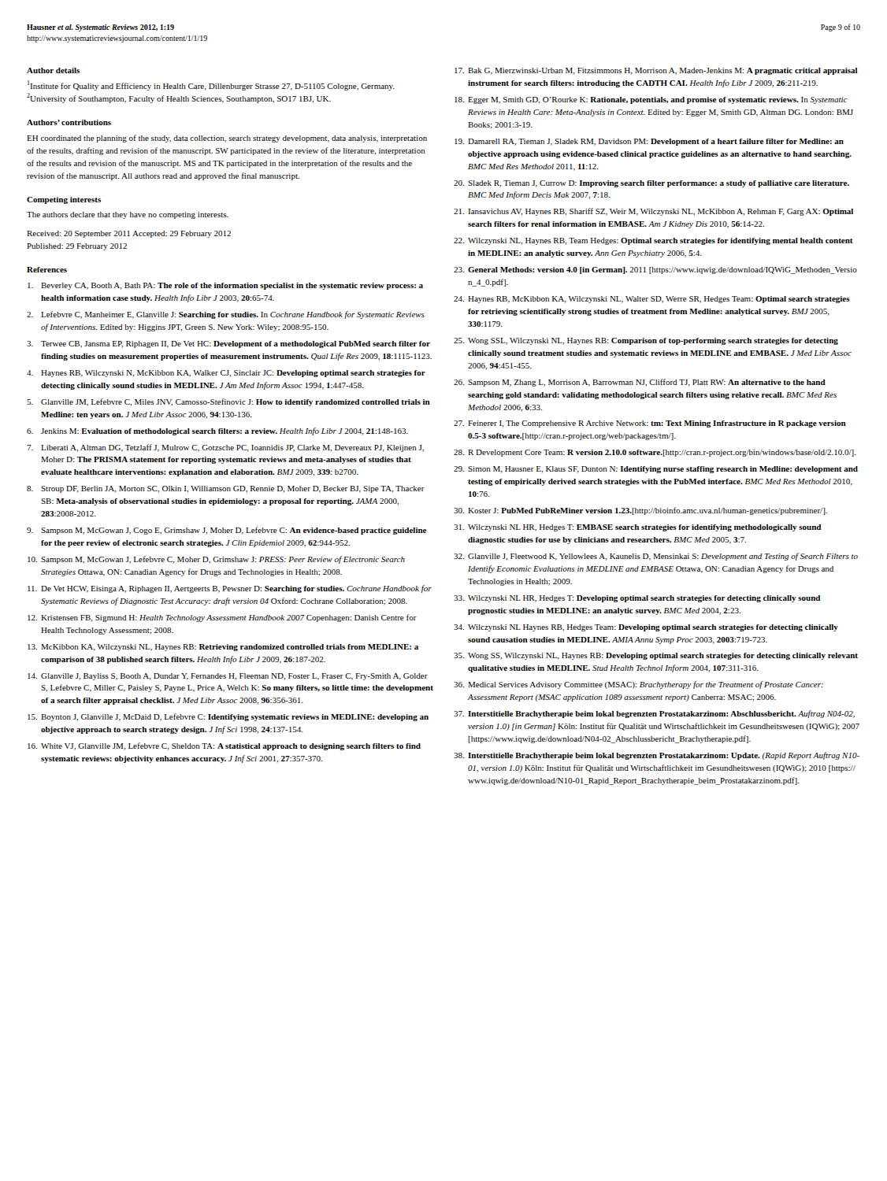Hausner et al. Systematic Reviews 2012, 1:19
http://www.systematicreviewsjournal.com/content/1/1/19
Page 9 of 10
Author details
1Institute for Quality and Efficiency in Health Care, Dillenburger Strasse 27, D-51105 Cologne, Germany. 2University of Southampton, Faculty of Health Sciences, Southampton, SO17 1BJ, UK.
Authors’ contributions
EH coordinated the planning of the study, data collection, search strategy development, data analysis, interpretation of the results, drafting and revision of the manuscript. SW participated in the review of the literature, interpretation of the results and revision of the manuscript. MS and TK participated in the interpretation of the results and the revision of the manuscript. All authors read and approved the final manuscript.
Competing interests
The authors declare that they have no competing interests.
Received: 20 September 2011 Accepted: 29 February 2012
Published: 29 February 2012
References
Beverley CA, Booth A, Bath PA: The role of the information specialist in the systematic review process: a health information case study. Health Info Libr J 2003, 20:65-74.
Lefebvre C, Manheimer E, Glanville J: Searching for studies. In Cochrane Handbook for Systematic Reviews of Interventions. Edited by: Higgins JPT, Green S. New York: Wiley; 2008:95-150.
Terwee CB, Jansma EP, Riphagen II, De Vet HC: Development of a methodological PubMed search filter for finding studies on measurement properties of measurement instruments. Qual Life Res 2009, 18:1115-1123.
Haynes RB, Wilczynski N, McKibbon KA, Walker CJ, Sinclair JC: Developing optimal search strategies for detecting clinically sound studies in MEDLINE. J Am Med Inform Assoc 1994, 1:447-458.
Glanville JM, Lefebvre C, Miles JNV, Camosso-Stefinovic J: How to identify randomized controlled trials in Medline: ten years on. J Med Libr Assoc 2006, 94:130-136.
Jenkins M: Evaluation of methodological search filters: a review. Health Info Libr J 2004, 21:148-163.
Liberati A, Altman DG, Tetzlaff J, Mulrow C, Gotzsche PC, Ioannidis JP, Clarke M, Devereaux PJ, Kleijnen J, Moher D: The PRISMA statement for reporting systematic reviews and meta-analyses of studies that evaluate healthcare interventions: explanation and elaboration. BMJ 2009, 339: b2700.
Stroup DF, Berlin JA, Morton SC, Olkin I, Williamson GD, Rennie D, Moher D, Becker BJ, Sipe TA, Thacker SB: Meta-analysis of observational studies in epidemiology: a proposal for reporting. JAMA 2000, 283:2008-2012.
Sampson M, McGowan J, Cogo E, Grimshaw J, Moher D, Lefebvre C: An evidence-based practice guideline for the peer review of electronic search strategies. J Clin Epidemiol 2009, 62:944-952.
Sampson M, McGowan J, Lefebvre C, Moher D, Grimshaw J: PRESS: Peer Review of Electronic Search Strategies Ottawa, ON: Canadian Agency for Drugs and Technologies in Health; 2008.
De Vet HCW, Eisinga A, Riphagen II, Aertgeerts B, Pewsner D: Searching for studies. Cochrane Handbook for Systematic Reviews of Diagnostic Test Accuracy: draft version 04 Oxford: Cochrane Collaboration; 2008.
Kristensen FB, Sigmund H: Health Technology Assessment Handbook 2007 Copenhagen: Danish Centre for Health Technology Assessment; 2008.
McKibbon KA, Wilczynski NL, Haynes RB: Retrieving randomized controlled trials from MEDLINE: a comparison of 38 published search filters. Health Info Libr J 2009, 26:187-202.
Glanville J, Bayliss S, Booth A, Dundar Y, Fernandes H, Fleeman ND, Foster L, Fraser C, Fry-Smith A, Golder S, Lefebvre C, Miller C, Paisley S, Payne L, Price A, Welch K: So many filters, so little time: the development of a search filter appraisal checklist. J Med Libr Assoc 2008, 96:356-361.
Boynton J, Glanville J, McDaid D, Lefebvre C: Identifying systematic reviews in MEDLINE: developing an objective approach to search strategy design. J Inf Sci 1998, 24:137-154.
White VJ, Glanville JM, Lefebvre C, Sheldon TA: A statistical approach to designing search filters to find systematic reviews: objectivity enhances accuracy. J Inf Sci 2001, 27:357-370.
Bak G, Mierzwinski-Urban M, Fitzsimmons H, Morrison A, Maden-Jenkins M: A pragmatic critical appraisal instrument for search filters: introducing the CADTH CAI. Health Info Libr J 2009, 26:211-219.
Egger M, Smith GD, O’Rourke K: Rationale, potentials, and promise of systematic reviews. In Systematic Reviews in Health Care: Meta-Analysis in Context. Edited by: Egger M, Smith GD, Altman DG. London: BMJ Books; 2001:3-19.
Damarell RA, Tieman J, Sladek RM, Davidson PM: Development of a heart failure filter for Medline: an objective approach using evidence-based clinical practice guidelines as an alternative to hand searching. BMC Med Res Methodol 2011, 11:12.
Sladek R, Tieman J, Currow D: Improving search filter performance: a study of palliative care literature. BMC Med Inform Decis Mak 2007, 7:18.
Iansavichus AV, Haynes RB, Shariff SZ, Weir M, Wilczynski NL, McKibbon A, Rehman F, Garg AX: Optimal search filters for renal information in EMBASE. Am J Kidney Dis 2010, 56:14-22.
Wilczynski NL, Haynes RB, Team Hedges: Optimal search strategies for identifying mental health content in MEDLINE: an analytic survey. Ann Gen Psychiatry 2006, 5:4.
General Methods: version 4.0 [in German]. 2011 [https://www.iqwig.de/download/IQWiG_Methoden_Version_4_0.pdf].
Haynes RB, McKibbon KA, Wilczynski NL, Walter SD, Werre SR, Hedges Team: Optimal search strategies for retrieving scientifically strong studies of treatment from Medline: analytical survey. BMJ 2005, 330:1179.
Wong SSL, Wilczynski NL, Haynes RB: Comparison of top-performing search strategies for detecting clinically sound treatment studies and systematic reviews in MEDLINE and EMBASE. J Med Libr Assoc 2006, 94:451-455.
Sampson M, Zhang L, Morrison A, Barrowman NJ, Clifford TJ, Platt RW: An alternative to the hand searching gold standard: validating methodological search filters using relative recall. BMC Med Res Methodol 2006, 6:33.
Feinerer I, The Comprehensive R Archive Network: tm: Text Mining Infrastructure in R package version 0.5-3 software.[http://cran.r-project.org/web/packages/tm/].
R Development Core Team: R version 2.10.0 software.[http://cran.r-project.org/bin/windows/base/old/2.10.0/].
Simon M, Hausner E, Klaus SF, Dunton N: Identifying nurse staffing research in Medline: development and testing of empirically derived search strategies with the PubMed interface. BMC Med Res Methodol 2010, 10:76.
Koster J: PubMed PubReMiner version 1.23.[http://bioinfo.amc.uva.nl/human-genetics/pubreminer/].
Wilczynski NL HR, Hedges T: EMBASE search strategies for identifying methodologically sound diagnostic studies for use by clinicians and researchers. BMC Med 2005, 3:7.
Glanville J, Fleetwood K, Yellowlees A, Kaunelis D, Mensinkai S: Development and Testing of Search Filters to Identify Economic Evaluations in MEDLINE and EMBASE Ottawa, ON: Canadian Agency for Drugs and Technologies in Health; 2009.
Wilczynski NL HR, Hedges T: Developing optimal search strategies for detecting clinically sound prognostic studies in MEDLINE: an analytic survey. BMC Med 2004, 2:23.
Wilczynski NL Haynes RB, Hedges Team: Developing optimal search strategies for detecting clinically sound causation studies in MEDLINE. AMIA Annu Symp Proc 2003, 2003:719-723.
Wong SS, Wilczynski NL, Haynes RB: Developing optimal search strategies for detecting clinically relevant qualitative studies in MEDLINE. Stud Health Technol Inform 2004, 107:311-316.
Medical Services Advisory Committee (MSAC): Brachytherapy for the Treatment of Prostate Cancer: Assessment Report (MSAC application 1089 assessment report) Canberra: MSAC; 2006.
Interstitielle Brachytherapie beim lokal begrenzten Prostatakarzinom: Abschlussbericht. Auftrag N04-02, version 1.0) [in German] Köln: Institut für Qualität und Wirtschaftlichkeit im Gesundheitswesen (IQWiG); 2007 [https://www.iqwig.de/download/N04-02_Abschlussbericht_Brachytherapie.pdf].
Interstitielle Brachytherapie beim lokal begrenzten Prostatakarzinom: Update. (Rapid Report Auftrag N10-01, version 1.0) Köln: Institut für Qualität und Wirtschaftlichkeit im Gesundheitswesen (IQWiG); 2010 [https://www.iqwig.de/download/N10-01_Rapid_Report_Brachytherapie_beim_Prostatakarzinom.pdf].